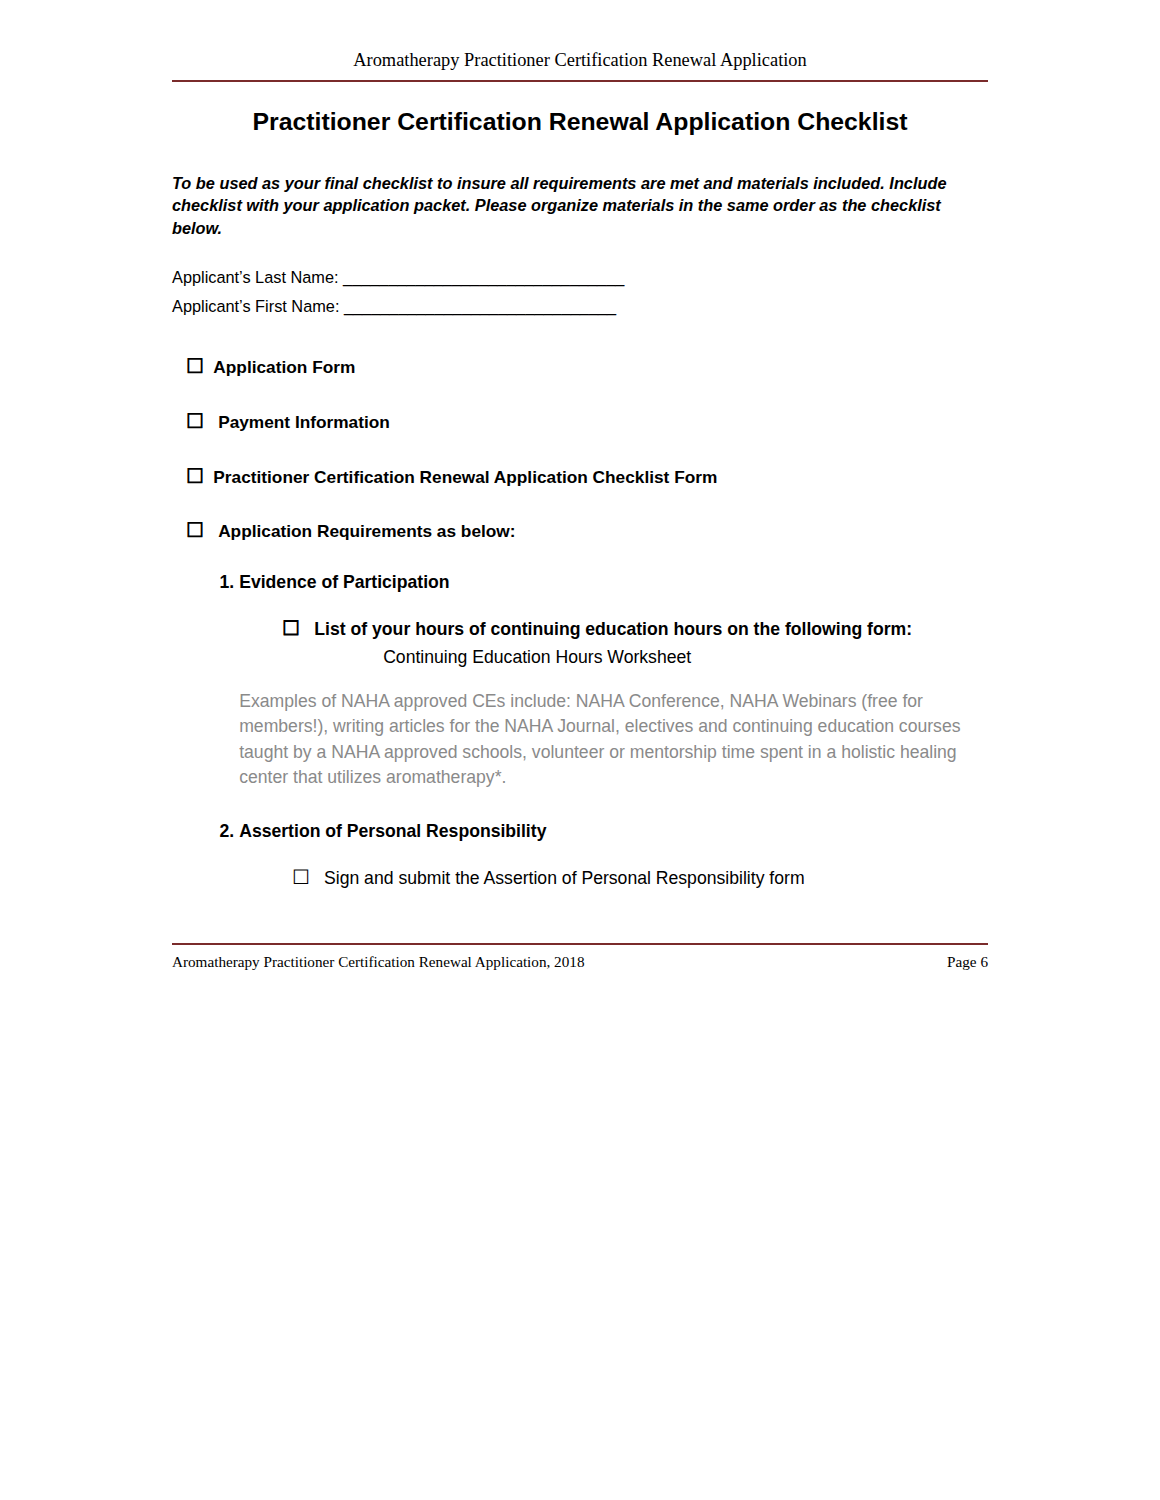Aromatherapy Practitioner Certification Renewal Application
Practitioner Certification Renewal Application Checklist
To be used as your final checklist to insure all requirements are met and materials included. Include checklist with your application packet. Please organize materials in the same order as the checklist below.
Applicant’s Last Name: _______________________________
Applicant’s First Name: ______________________________
☐Application Form
☐ Payment Information
☐Practitioner Certification Renewal Application Checklist Form
☐ Application Requirements as below:
Evidence of Participation
☐ List of your hours of continuing education hours on the following form:
Continuing Education Hours Worksheet
Examples of NAHA approved CEs include: NAHA Conference, NAHA Webinars (free for members!), writing articles for the NAHA Journal, electives and continuing education courses taught by a NAHA approved schools, volunteer or mentorship time spent in a holistic healing center that utilizes aromatherapy*.
Assertion of Personal Responsibility
☐ Sign and submit the Assertion of Personal Responsibility form
Aromatherapy Practitioner Certification Renewal Application, 2018 Page 6